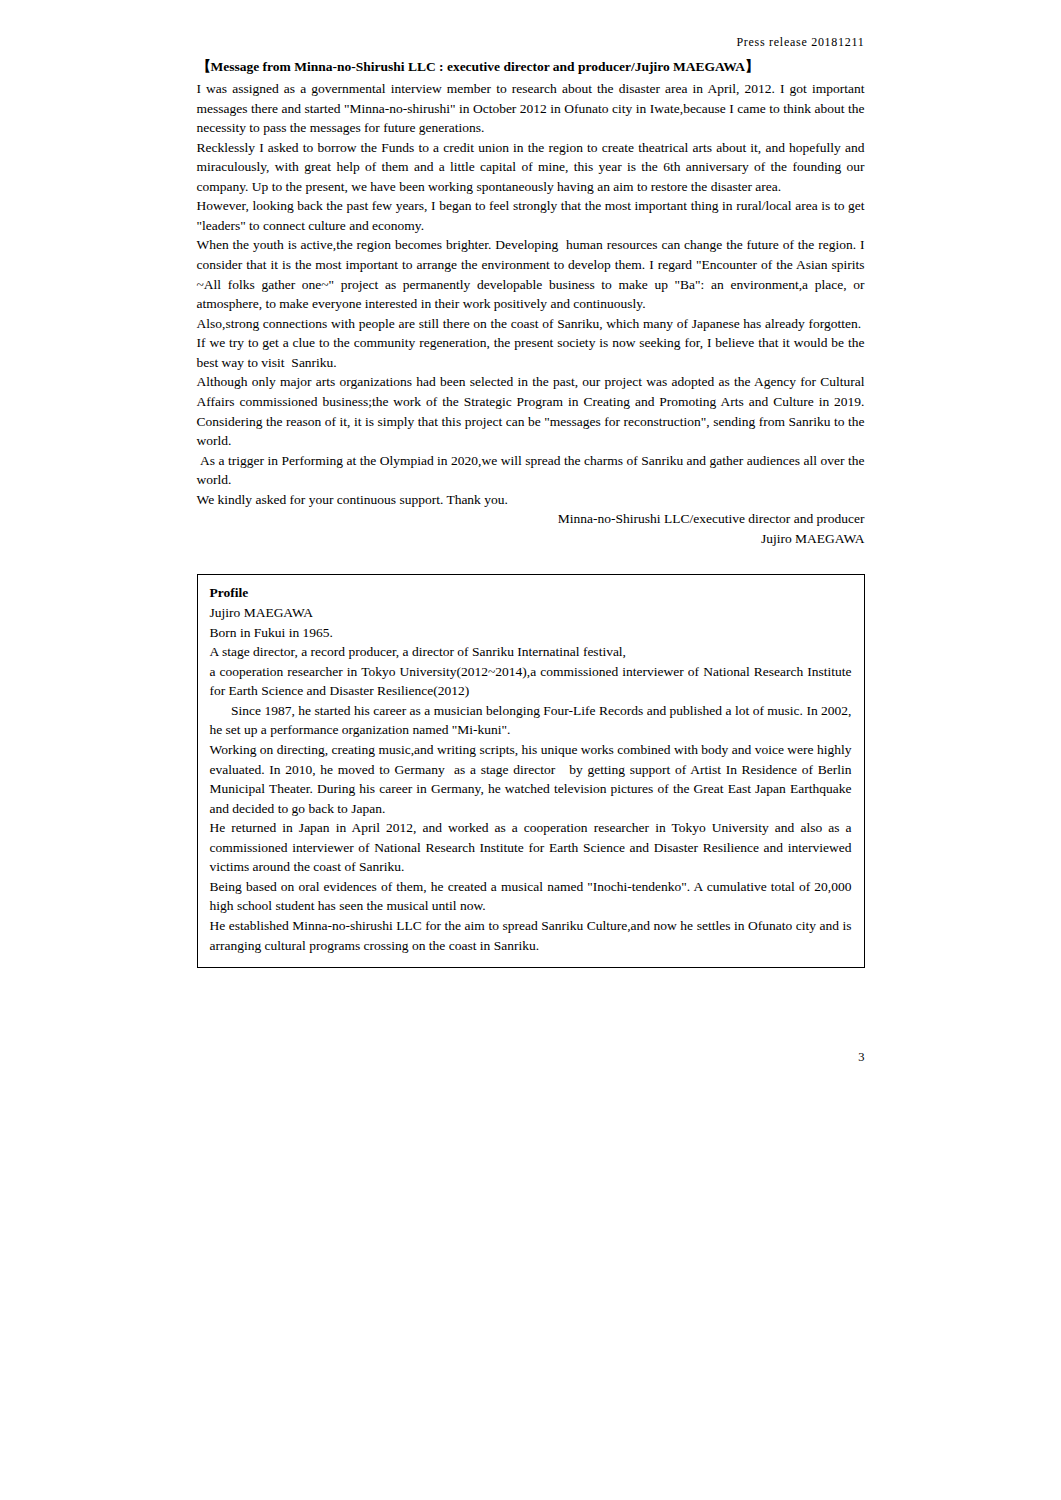Press release 20181211
【Message from Minna-no-Shirushi LLC : executive director and producer/Jujiro MAEGAWA】
I was assigned as a governmental interview member to research about the disaster area in April, 2012. I got important messages there and started "Minna-no-shirushi" in October 2012 in Ofunato city in Iwate,because I came to think about the necessity to pass the messages for future generations.
Recklessly I asked to borrow the Funds to a credit union in the region to create theatrical arts about it, and hopefully and miraculously, with great help of them and a little capital of mine, this year is the 6th anniversary of the founding our company. Up to the present, we have been working spontaneously having an aim to restore the disaster area.
However, looking back the past few years, I began to feel strongly that the most important thing in rural/local area is to get "leaders" to connect culture and economy.
When the youth is active,the region becomes brighter. Developing human resources can change the future of the region. I consider that it is the most important to arrange the environment to develop them. I regard "Encounter of the Asian spirits ~All folks gather one~" project as permanently developable business to make up "Ba": an environment,a place, or atmosphere, to make everyone interested in their work positively and continuously.
Also,strong connections with people are still there on the coast of Sanriku, which many of Japanese has already forgotten. If we try to get a clue to the community regeneration, the present society is now seeking for, I believe that it would be the best way to visit Sanriku.
Although only major arts organizations had been selected in the past, our project was adopted as the Agency for Cultural Affairs commissioned business;the work of the Strategic Program in Creating and Promoting Arts and Culture in 2019. Considering the reason of it, it is simply that this project can be "messages for reconstruction", sending from Sanriku to the world.
As a trigger in Performing at the Olympiad in 2020,we will spread the charms of Sanriku and gather audiences all over the world.
We kindly asked for your continuous support. Thank you.
Minna-no-Shirushi LLC/executive director and producer Jujiro MAEGAWA
Profile
Jujiro MAEGAWA
Born in Fukui in 1965.
A stage director, a record producer, a director of Sanriku Internatinal festival,
a cooperation researcher in Tokyo University(2012~2014),a commissioned interviewer of National Research Institute for Earth Science and Disaster Resilience(2012)
Since 1987, he started his career as a musician belonging Four-Life Records and published a lot of music. In 2002, he set up a performance organization named "Mi-kuni".
Working on directing, creating music,and writing scripts, his unique works combined with body and voice were highly evaluated. In 2010, he moved to Germany as a stage director by getting support of Artist In Residence of Berlin Municipal Theater. During his career in Germany, he watched television pictures of the Great East Japan Earthquake and decided to go back to Japan.
He returned in Japan in April 2012, and worked as a cooperation researcher in Tokyo University and also as a commissioned interviewer of National Research Institute for Earth Science and Disaster Resilience and interviewed victims around the coast of Sanriku.
Being based on oral evidences of them, he created a musical named "Inochi-tendenko". A cumulative total of 20,000 high school student has seen the musical until now.
He established Minna-no-shirushi LLC for the aim to spread Sanriku Culture,and now he settles in Ofunato city and is arranging cultural programs crossing on the coast in Sanriku.
3